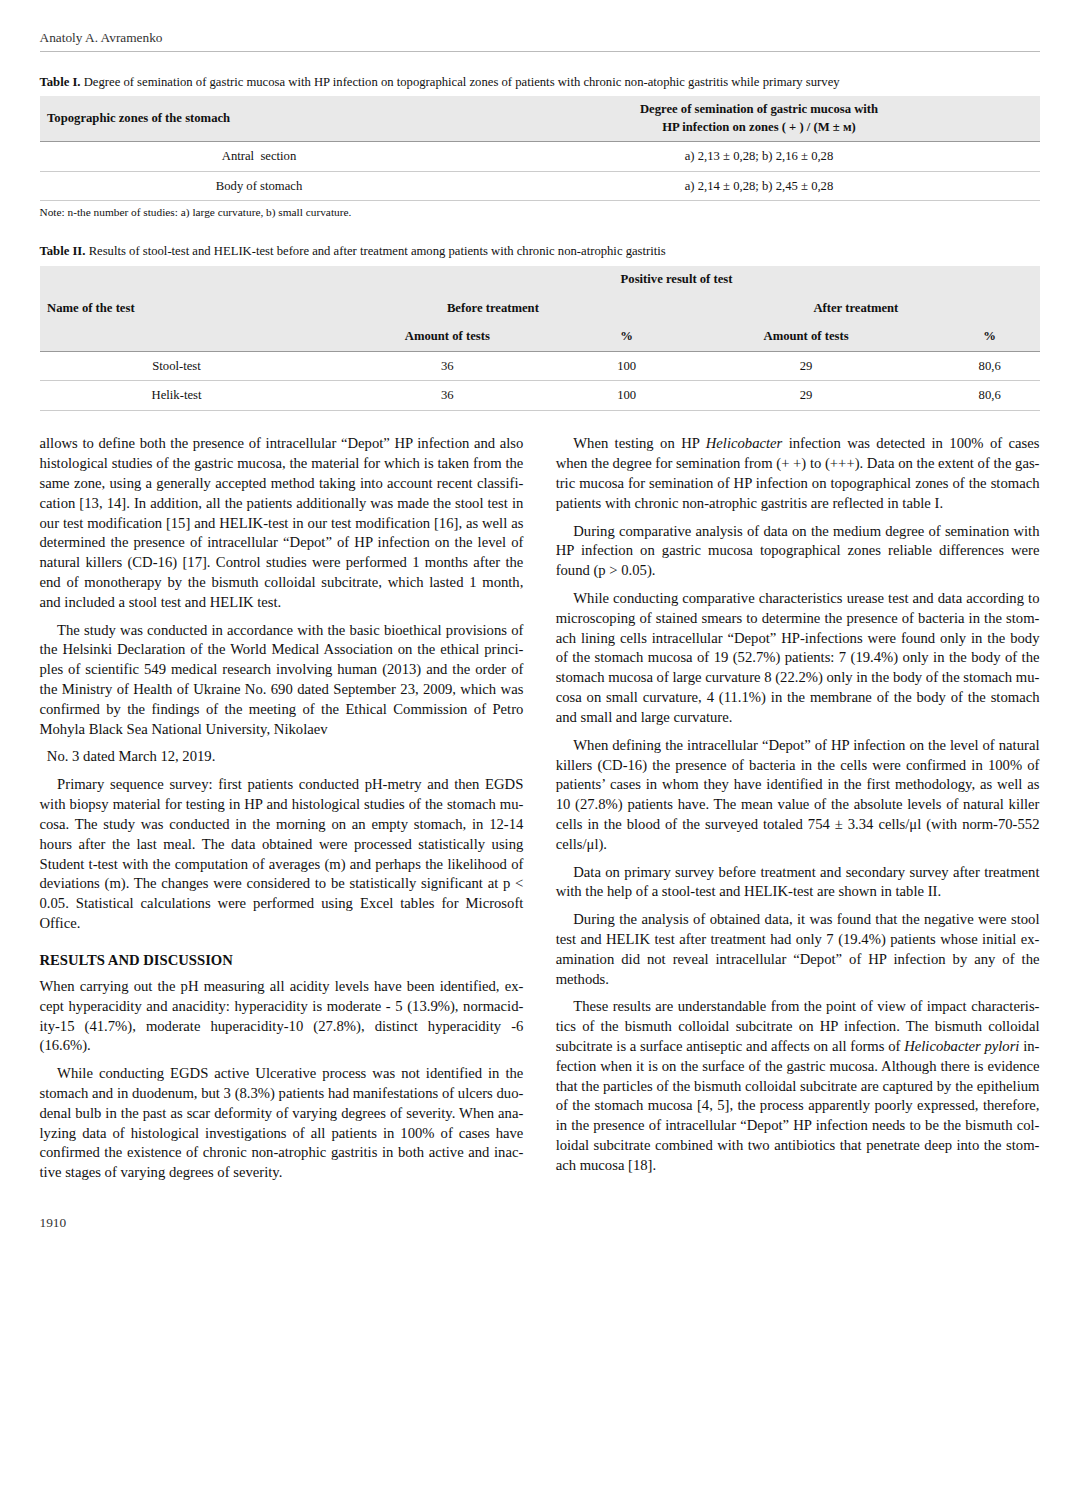Anatoly A. Avramenko
Table I. Degree of semination of gastric mucosa with HP infection on topographical zones of patients with chronic non-atophic gastritis while primary survey
| Topographic zones of the stomach | Degree of semination of gastric mucosa with HP infection on zones ( + ) / (M ± м) |
| --- | --- |
| Antral section | a) 2,13 ± 0,28; b) 2,16 ± 0,28 |
| Body of stomach | a) 2,14 ± 0,28; b) 2,45 ± 0,28 |
Note: n-the number of studies: a) large curvature, b) small curvature.
Table II. Results of stool-test and HELIK-test before and after treatment among patients with chronic non-atrophic gastritis
| Name of the test | Positive result of test |
| --- | --- |
| Before treatment | After treatment |
| Amount of tests | % | Amount of tests | % |
| Stool-test | 36 | 100 | 29 | 80,6 |
| Helik-test | 36 | 100 | 29 | 80,6 |
allows to define both the presence of intracellular “Depot” HP infection and also histological studies of the gastric mucosa, the material for which is taken from the same zone, using a generally accepted method taking into account recent classification [13, 14]. In addition, all the patients additionally was made the stool test in our test modification [15] and HELIK-test in our test modification [16], as well as determined the presence of intracellular “Depot” of HP infection on the level of natural killers (CD-16) [17]. Control studies were performed 1 months after the end of monotherapy by the bismuth colloidal subcitrate, which lasted 1 month, and included a stool test and HELIK test.
The study was conducted in accordance with the basic bioethical provisions of the Helsinki Declaration of the World Medical Association on the ethical principles of scientific 549 medical research involving human (2013) and the order of the Ministry of Health of Ukraine No. 690 dated September 23, 2009, which was confirmed by the findings of the meeting of the Ethical Commission of Petro Mohyla Black Sea National University, Nikolaev
No. 3 dated March 12, 2019.
Primary sequence survey: first patients conducted pH-metry and then EGDS with biopsy material for testing in HP and histological studies of the stomach mucosa. The study was conducted in the morning on an empty stomach, in 12-14 hours after the last meal. The data obtained were processed statistically using Student t-test with the computation of averages (m) and perhaps the likelihood of deviations (m). The changes were considered to be statistically significant at p < 0.05. Statistical calculations were performed using Excel tables for Microsoft Office.
Results and discussion
When carrying out the pH measuring all acidity levels have been identified, except hyperacidity and anacidity: hyperacidity is moderate - 5 (13.9%), normacidity-15 (41.7%), moderate huperacidity-10 (27.8%), distinct hyperacidity -6 (16.6%).
While conducting EGDS active Ulcerative process was not identified in the stomach and in duodenum, but 3 (8.3%) patients had manifestations of ulcers duodenal bulb in the past as scar deformity of varying degrees of severity. When analyzing data of histological investigations of all patients in 100% of cases have confirmed the existence of chronic non-atrophic gastritis in both active and inactive stages of varying degrees of severity.
When testing on HP Helicobacter infection was detected in 100% of cases when the degree for semination from (+ +) to (+++). Data on the extent of the gastric mucosa for semination of HP infection on topographical zones of the stomach patients with chronic non-atrophic gastritis are reflected in table I.
During comparative analysis of data on the medium degree of semination with HP infection on gastric mucosa topographical zones reliable differences were found (p > 0.05).
While conducting comparative characteristics urease test and data according to microscoping of stained smears to determine the presence of bacteria in the stomach lining cells intracellular “Depot” HP-infections were found only in the body of the stomach mucosa of 19 (52.7%) patients: 7 (19.4%) only in the body of the stomach mucosa of large curvature 8 (22.2%) only in the body of the stomach mucosa on small curvature, 4 (11.1%) in the membrane of the body of the stomach and small and large curvature.
When defining the intracellular “Depot” of HP infection on the level of natural killers (CD-16) the presence of bacteria in the cells were confirmed in 100% of patients’ cases in whom they have identified in the first methodology, as well as 10 (27.8%) patients have. The mean value of the absolute levels of natural killer cells in the blood of the surveyed totaled 754 ± 3.34 cells/μl (with norm-70-552 cells/μl).
Data on primary survey before treatment and secondary survey after treatment with the help of a stool-test and HELIK-test are shown in table II.
During the analysis of obtained data, it was found that the negative were stool test and HELIK test after treatment had only 7 (19.4%) patients whose initial examination did not reveal intracellular “Depot” of HP infection by any of the methods.
These results are understandable from the point of view of impact characteristics of the bismuth colloidal subcitrate on HP infection. The bismuth colloidal subcitrate is a surface antiseptic and affects on all forms of Helicobacter pylori infection when it is on the surface of the gastric mucosa. Although there is evidence that the particles of the bismuth colloidal subcitrate are captured by the epithelium of the stomach mucosa [4, 5], the process apparently poorly expressed, therefore, in the presence of intracellular “Depot” HP infection needs to be the bismuth colloidal subcitrate combined with two antibiotics that penetrate deep into the stomach mucosa [18].
1910